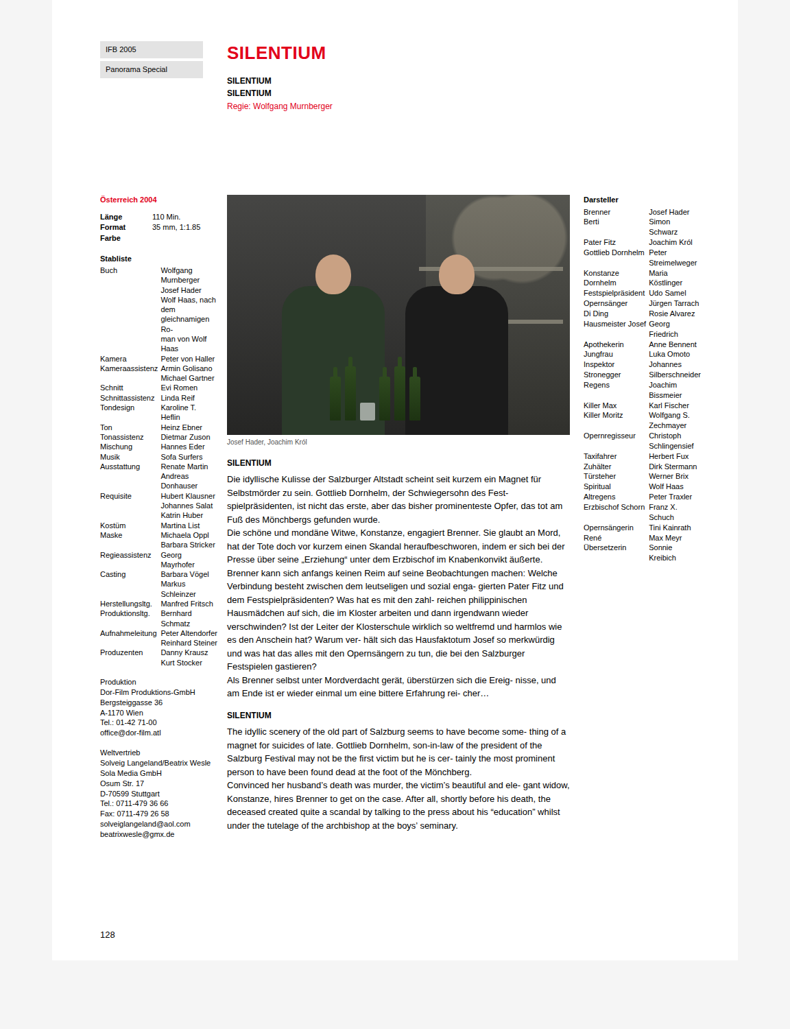IFB 2005
Panorama Special
SILENTIUM
SILENTIUM
SILENTIUM
Regie: Wolfgang Murnberger
Österreich 2004
| Länge | 110 Min. |
| Format | 35 mm, 1:1.85 |
| Farbe | |
Stabliste
| Buch | Wolfgang Murnberger Josef Hader Wolf Haas, nach dem gleichnamigen Ro- man von Wolf Haas |
| Kamera | Peter von Haller |
| Kameraassistenz | Armin Golisano Michael Gartner |
| Schnitt | Evi Romen |
| Schnittassistenz | Linda Reif |
| Tondesign | Karoline T. Heflin |
| Ton | Heinz Ebner |
| Tonassistenz | Dietmar Zuson |
| Mischung | Hannes Eder |
| Musik | Sofa Surfers |
| Ausstattung | Renate Martin Andreas Donhauser |
| Requisite | Hubert Klausner Johannes Salat Katrin Huber |
| Kostüm | Martina List |
| Maske | Michaela Oppl Barbara Stricker |
| Regieassistenz | Georg Mayrhofer |
| Casting | Barbara Vögel Markus Schleinzer |
| Herstellungsltg. | Manfred Fritsch |
| Produktionsltg. | Bernhard Schmatz |
| Aufnahmeleitung | Peter Altendorfer Reinhard Steiner |
| Produzenten | Danny Krausz Kurt Stocker |
Produktion
Dor-Film Produktions-GmbH
Bergsteiggasse 36
A-1170 Wien
Tel.: 01-42 71-00
office@dor-film.atl
Weltvertrieb
Solveig Langeland/Beatrix Wesle
Sola Media GmbH
Osum Str. 17
D-70599 Stuttgart
Tel.: 0711-479 36 66
Fax: 0711-479 26 58
solveiglangeland@aol.com
beatrixwesle@gmx.de
Josef Hader, Joachim Król
SILENTIUM
Die idyllische Kulisse der Salzburger Altstadt scheint seit kurzem ein Magnet für Selbstmörder zu sein. Gottlieb Dornhelm, der Schwiegersohn des Fest- spielpräsidenten, ist nicht das erste, aber das bisher prominenteste Opfer, das tot am Fuß des Mönchbergs gefunden wurde.
Die schöne und mondäne Witwe, Konstanze, engagiert Brenner. Sie glaubt an Mord, hat der Tote doch vor kurzem einen Skandal heraufbeschworen, indem er sich bei der Presse über seine „Erziehung“ unter dem Erzbischof im Knabenkonvikt äußerte.
Brenner kann sich anfangs keinen Reim auf seine Beobachtungen machen: Welche Verbindung besteht zwischen dem leutseligen und sozial enga- gierten Pater Fitz und dem Festspielpräsidenten? Was hat es mit den zahl- reichen philippinischen Hausmädchen auf sich, die im Kloster arbeiten und dann irgendwann wieder verschwinden? Ist der Leiter der Klosterschule wirklich so weltfremd und harmlos wie es den Anschein hat? Warum ver- hält sich das Hausfaktotum Josef so merkwürdig und was hat das alles mit den Opernsängern zu tun, die bei den Salzburger Festspielen gastieren?
Als Brenner selbst unter Mordverdacht gerät, überstürzen sich die Ereig- nisse, und am Ende ist er wieder einmal um eine bittere Erfahrung rei- cher…
SILENTIUM
The idyllic scenery of the old part of Salzburg seems to have become some- thing of a magnet for suicides of late. Gottlieb Dornhelm, son-in-law of the president of the Salzburg Festival may not be the first victim but he is cer- tainly the most prominent person to have been found dead at the foot of the Mönchberg.
Convinced her husband’s death was murder, the victim’s beautiful and ele- gant widow, Konstanze, hires Brenner to get on the case. After all, shortly before his death, the deceased created quite a scandal by talking to the press about his “education” whilst under the tutelage of the archbishop at the boys’ seminary.
Darsteller
| Brenner | Josef Hader |
| Berti | Simon Schwarz |
| Pater Fitz | Joachim Król |
| Gottlieb Dornhelm | Peter Streimelweger |
| Konstanze Dornhelm | Maria Köstlinger |
| Festspielpräsident | Udo Samel |
| Opernsänger | Jürgen Tarrach |
| Di Ding | Rosie Alvarez |
| Hausmeister Josef | Georg Friedrich |
| Apothekerin | Anne Bennent |
| Jungfrau | Luka Omoto |
| Inspektor Stronegger | Johannes Silberschneider |
| Regens | Joachim Bissmeier |
| Killer Max | Karl Fischer |
| Killer Moritz | Wolfgang S. Zechmayer |
| Opernregisseur | Christoph Schlingensief |
| Taxifahrer | Herbert Fux |
| Zuhälter | Dirk Stermann |
| Türsteher | Werner Brix |
| Spiritual | Wolf Haas |
| Altregens | Peter Traxler |
| Erzbischof Schorn | Franz X. Schuch |
| Opernsängerin | Tini Kainrath |
| René | Max Meyr |
| Übersetzerin | Sonnie Kreibich |
128